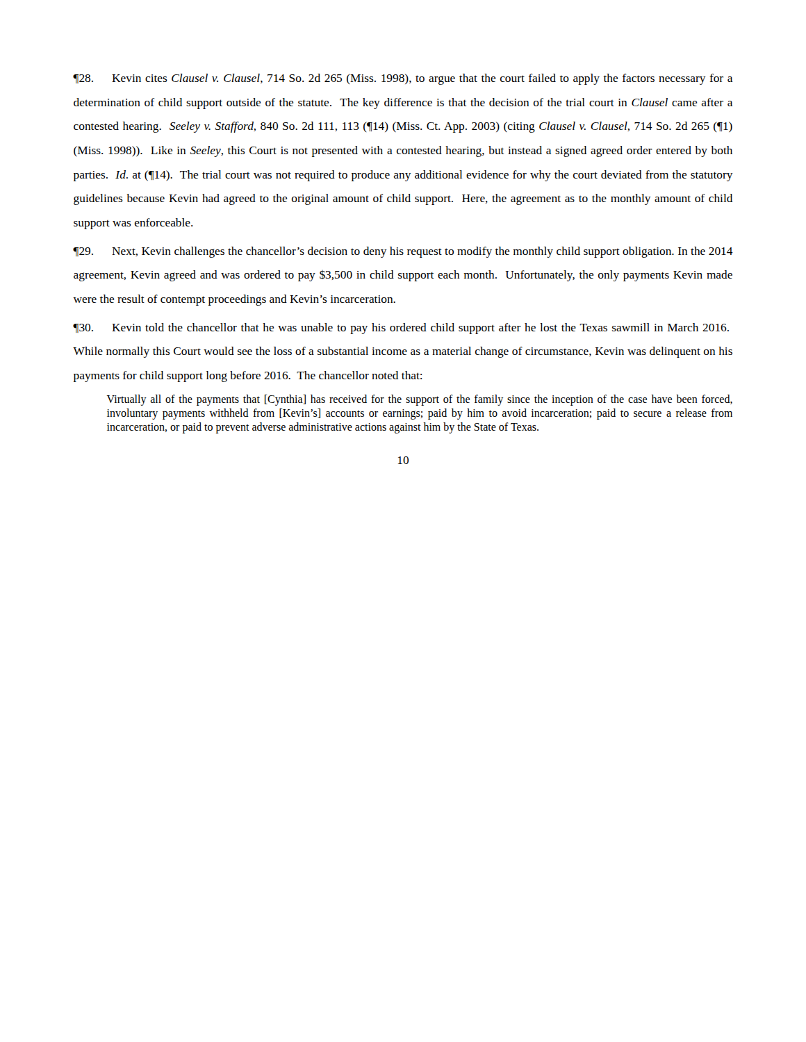¶28. Kevin cites Clausel v. Clausel, 714 So. 2d 265 (Miss. 1998), to argue that the court failed to apply the factors necessary for a determination of child support outside of the statute. The key difference is that the decision of the trial court in Clausel came after a contested hearing. Seeley v. Stafford, 840 So. 2d 111, 113 (¶14) (Miss. Ct. App. 2003) (citing Clausel v. Clausel, 714 So. 2d 265 (¶1) (Miss. 1998)). Like in Seeley, this Court is not presented with a contested hearing, but instead a signed agreed order entered by both parties. Id. at (¶14). The trial court was not required to produce any additional evidence for why the court deviated from the statutory guidelines because Kevin had agreed to the original amount of child support. Here, the agreement as to the monthly amount of child support was enforceable.
¶29. Next, Kevin challenges the chancellor’s decision to deny his request to modify the monthly child support obligation. In the 2014 agreement, Kevin agreed and was ordered to pay $3,500 in child support each month. Unfortunately, the only payments Kevin made were the result of contempt proceedings and Kevin’s incarceration.
¶30. Kevin told the chancellor that he was unable to pay his ordered child support after he lost the Texas sawmill in March 2016. While normally this Court would see the loss of a substantial income as a material change of circumstance, Kevin was delinquent on his payments for child support long before 2016. The chancellor noted that:
Virtually all of the payments that [Cynthia] has received for the support of the family since the inception of the case have been forced, involuntary payments withheld from [Kevin’s] accounts or earnings; paid by him to avoid incarceration; paid to secure a release from incarceration, or paid to prevent adverse administrative actions against him by the State of Texas.
10